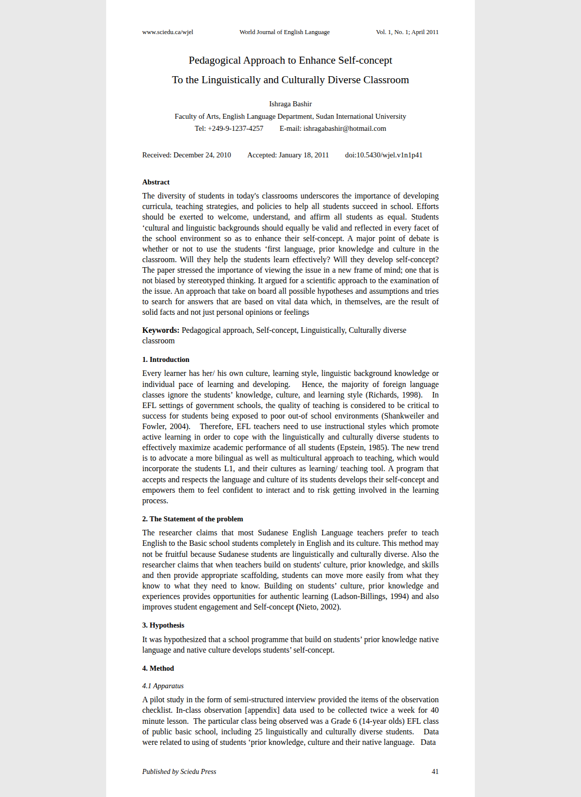www.sciedu.ca/wjel World Journal of English Language Vol. 1, No. 1; April 2011
Pedagogical Approach to Enhance Self-concept To the Linguistically and Culturally Diverse Classroom
Ishraga Bashir
Faculty of Arts, English Language Department, Sudan International University
Tel: +249-9-1237-4257 E-mail: ishragabashir@hotmail.com
Received: December 24, 2010 Accepted: January 18, 2011 doi:10.5430/wjel.v1n1p41
Abstract
The diversity of students in today's classrooms underscores the importance of developing curricula, teaching strategies, and policies to help all students succeed in school. Efforts should be exerted to welcome, understand, and affirm all students as equal. Students ‘cultural and linguistic backgrounds should equally be valid and reflected in every facet of the school environment so as to enhance their self-concept. A major point of debate is whether or not to use the students ‘first language, prior knowledge and culture in the classroom. Will they help the students learn effectively? Will they develop self-concept? The paper stressed the importance of viewing the issue in a new frame of mind; one that is not biased by stereotyped thinking. It argued for a scientific approach to the examination of the issue. An approach that take on board all possible hypotheses and assumptions and tries to search for answers that are based on vital data which, in themselves, are the result of solid facts and not just personal opinions or feelings
Keywords: Pedagogical approach, Self-concept, Linguistically, Culturally diverse classroom
1. Introduction
Every learner has her/ his own culture, learning style, linguistic background knowledge or individual pace of learning and developing. Hence, the majority of foreign language classes ignore the students’ knowledge, culture, and learning style (Richards, 1998). In EFL settings of government schools, the quality of teaching is considered to be critical to success for students being exposed to poor out-of school environments (Shankweiler and Fowler, 2004). Therefore, EFL teachers need to use instructional styles which promote active learning in order to cope with the linguistically and culturally diverse students to effectively maximize academic performance of all students (Epstein, 1985). The new trend is to advocate a more bilingual as well as multicultural approach to teaching, which would incorporate the students L1, and their cultures as learning/ teaching tool. A program that accepts and respects the language and culture of its students develops their self-concept and empowers them to feel confident to interact and to risk getting involved in the learning process.
2. The Statement of the problem
The researcher claims that most Sudanese English Language teachers prefer to teach English to the Basic school students completely in English and its culture. This method may not be fruitful because Sudanese students are linguistically and culturally diverse. Also the researcher claims that when teachers build on students' culture, prior knowledge, and skills and then provide appropriate scaffolding, students can move more easily from what they know to what they need to know. Building on students’ culture, prior knowledge and experiences provides opportunities for authentic learning (Ladson-Billings, 1994) and also improves student engagement and Self-concept (Nieto, 2002).
3. Hypothesis
It was hypothesized that a school programme that build on students’ prior knowledge native language and native culture develops students’ self-concept.
4. Method
4.1 Apparatus
A pilot study in the form of semi-structured interview provided the items of the observation checklist. In-class observation [appendix] data used to be collected twice a week for 40 minute lesson. The particular class being observed was a Grade 6 (14-year olds) EFL class of public basic school, including 25 linguistically and culturally diverse students. Data were related to using of students ‘prior knowledge, culture and their native language. Data
Published by Sciedu Press 41